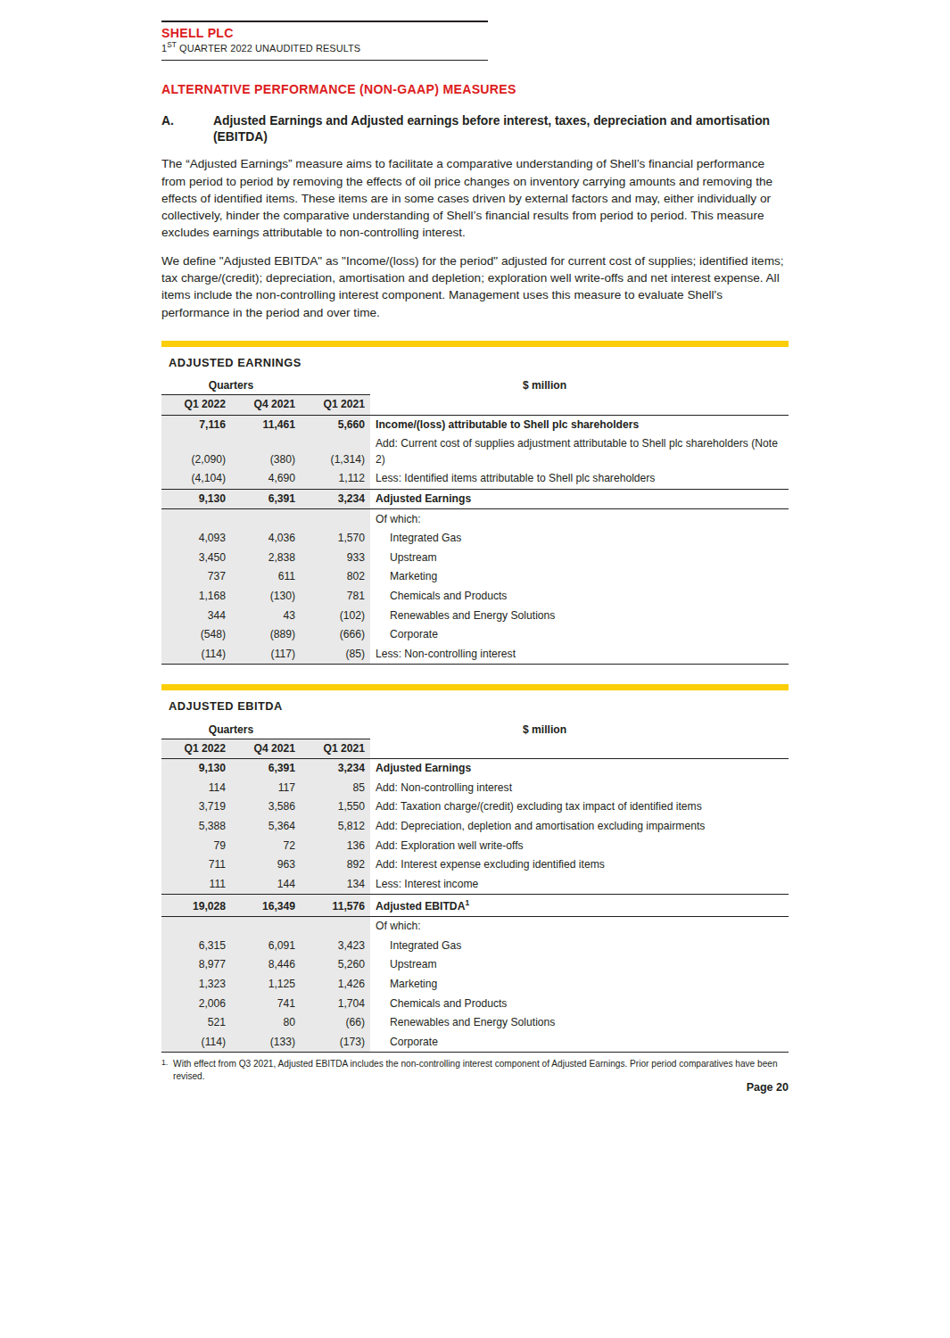SHELL PLC
1ST QUARTER 2022 UNAUDITED RESULTS
ALTERNATIVE PERFORMANCE (NON-GAAP) MEASURES
A.
Adjusted Earnings and Adjusted earnings before interest, taxes, depreciation and amortisation (EBITDA)
The “Adjusted Earnings” measure aims to facilitate a comparative understanding of Shell’s financial performance from period to period by removing the effects of oil price changes on inventory carrying amounts and removing the effects of identified items. These items are in some cases driven by external factors and may, either individually or collectively, hinder the comparative understanding of Shell’s financial results from period to period. This measure excludes earnings attributable to non-controlling interest.
We define "Adjusted EBITDA" as "Income/(loss) for the period" adjusted for current cost of supplies; identified items; tax charge/(credit); depreciation, amortisation and depletion; exploration well write-offs and net interest expense. All items include the non-controlling interest component. Management uses this measure to evaluate Shell's performance in the period and over time.
ADJUSTED EARNINGS
| Quarters | $ million |
| --- | --- |
| Q1 2022 | Q4 2021 | Q1 2021 | |
| 7,116 | 11,461 | 5,660 | Income/(loss) attributable to Shell plc shareholders |
| (2,090) | (380) | (1,314) | Add: Current cost of supplies adjustment attributable to Shell plc shareholders (Note 2) |
| (4,104) | 4,690 | 1,112 | Less: Identified items attributable to Shell plc shareholders |
| 9,130 | 6,391 | 3,234 | Adjusted Earnings |
| | | | Of which: |
| 4,093 | 4,036 | 1,570 | Integrated Gas |
| 3,450 | 2,838 | 933 | Upstream |
| 737 | 611 | 802 | Marketing |
| 1,168 | (130) | 781 | Chemicals and Products |
| 344 | 43 | (102) | Renewables and Energy Solutions |
| (548) | (889) | (666) | Corporate |
| (114) | (117) | (85) | Less: Non-controlling interest |
ADJUSTED EBITDA
| Quarters | $ million |
| --- | --- |
| Q1 2022 | Q4 2021 | Q1 2021 | |
| 9,130 | 6,391 | 3,234 | Adjusted Earnings |
| 114 | 117 | 85 | Add: Non-controlling interest |
| 3,719 | 3,586 | 1,550 | Add: Taxation charge/(credit) excluding tax impact of identified items |
| 5,388 | 5,364 | 5,812 | Add: Depreciation, depletion and amortisation excluding impairments |
| 79 | 72 | 136 | Add: Exploration well write-offs |
| 711 | 963 | 892 | Add: Interest expense excluding identified items |
| 111 | 144 | 134 | Less: Interest income |
| 19,028 | 16,349 | 11,576 | Adjusted EBITDA 1 |
| | | | Of which: |
| 6,315 | 6,091 | 3,423 | Integrated Gas |
| 8,977 | 8,446 | 5,260 | Upstream |
| 1,323 | 1,125 | 1,426 | Marketing |
| 2,006 | 741 | 1,704 | Chemicals and Products |
| 521 | 80 | (66) | Renewables and Energy Solutions |
| (114) | (133) | (173) | Corporate |
1.
With effect from Q3 2021, Adjusted EBITDA includes the non-controlling interest component of Adjusted Earnings. Prior period comparatives have been revised.
Page 20